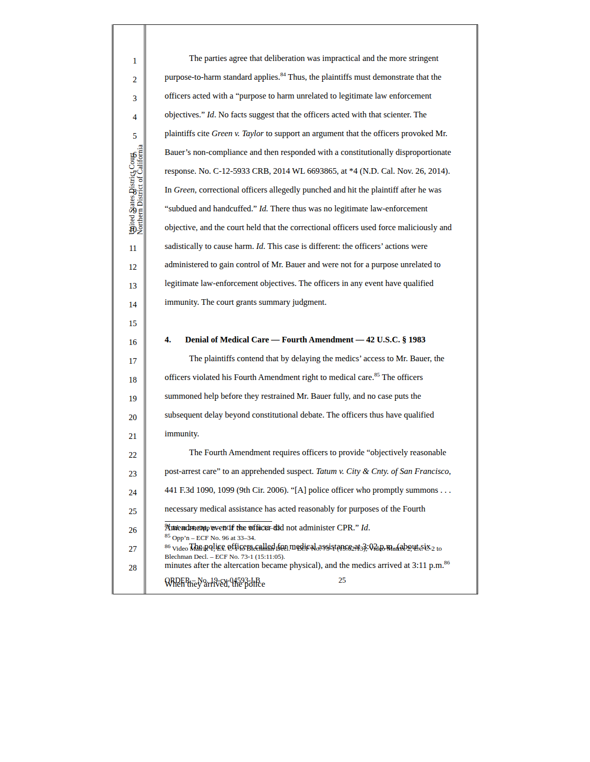1
2
3
4
5
6
7
8
9
10
11
12
13
14
15
16
17
18
19
20
21
22
23
24
25
26
27
28
United States District Court Northern District of California
The parties agree that deliberation was impractical and the more stringent purpose-to-harm standard applies.84 Thus, the plaintiffs must demonstrate that the officers acted with a “purpose to harm unrelated to legitimate law enforcement objectives.” Id. No facts suggest that the officers acted with that scienter. The plaintiffs cite Green v. Taylor to support an argument that the officers provoked Mr. Bauer’s non-compliance and then responded with a constitutionally disproportionate response. No. C-12-5933 CRB, 2014 WL 6693865, at *4 (N.D. Cal. Nov. 26, 2014). In Green, correctional officers allegedly punched and hit the plaintiff after he was “subdued and handcuffed.” Id. There thus was no legitimate law-enforcement objective, and the court held that the correctional officers used force maliciously and sadistically to cause harm. Id. This case is different: the officers’ actions were administered to gain control of Mr. Bauer and were not for a purpose unrelated to legitimate law-enforcement objectives. The officers in any event have qualified immunity. The court grants summary judgment.
4. Denial of Medical Care — Fourth Amendment — 42 U.S.C. § 1983
The plaintiffs contend that by delaying the medics’ access to Mr. Bauer, the officers violated his Fourth Amendment right to medical care.85 The officers summoned help before they restrained Mr. Bauer fully, and no case puts the subsequent delay beyond constitutional debate. The officers thus have qualified immunity.
The Fourth Amendment requires officers to provide “objectively reasonable post-arrest care” to an apprehended suspect. Tatum v. City & Cnty. of San Francisco, 441 F.3d 1090, 1099 (9th Cir. 2006). “[A] police officer who promptly summons . . . necessary medical assistance has acted reasonably for purposes of the Fourth Amendment, even if the officer did not administer CPR.” Id.
The police officers called for medical assistance at 3:02 p.m. (about six minutes after the altercation became physical), and the medics arrived at 3:11 p.m.86 When they arrived, the police
84 Id. at 24; Opp’n – ECF No. 96 at 32–33.
85 Opp’n – ECF No. 96 at 33–34.
86 Video Matrix 1, Ex. C-1 to Blechman Decl. – ECF No. 73-1 (15:02:13); Video Matrix 2, Ex. C-2 to Blechman Decl. – ECF No. 73-1 (15:11:05).
ORDER – No. 19-cv-04593-LB 25